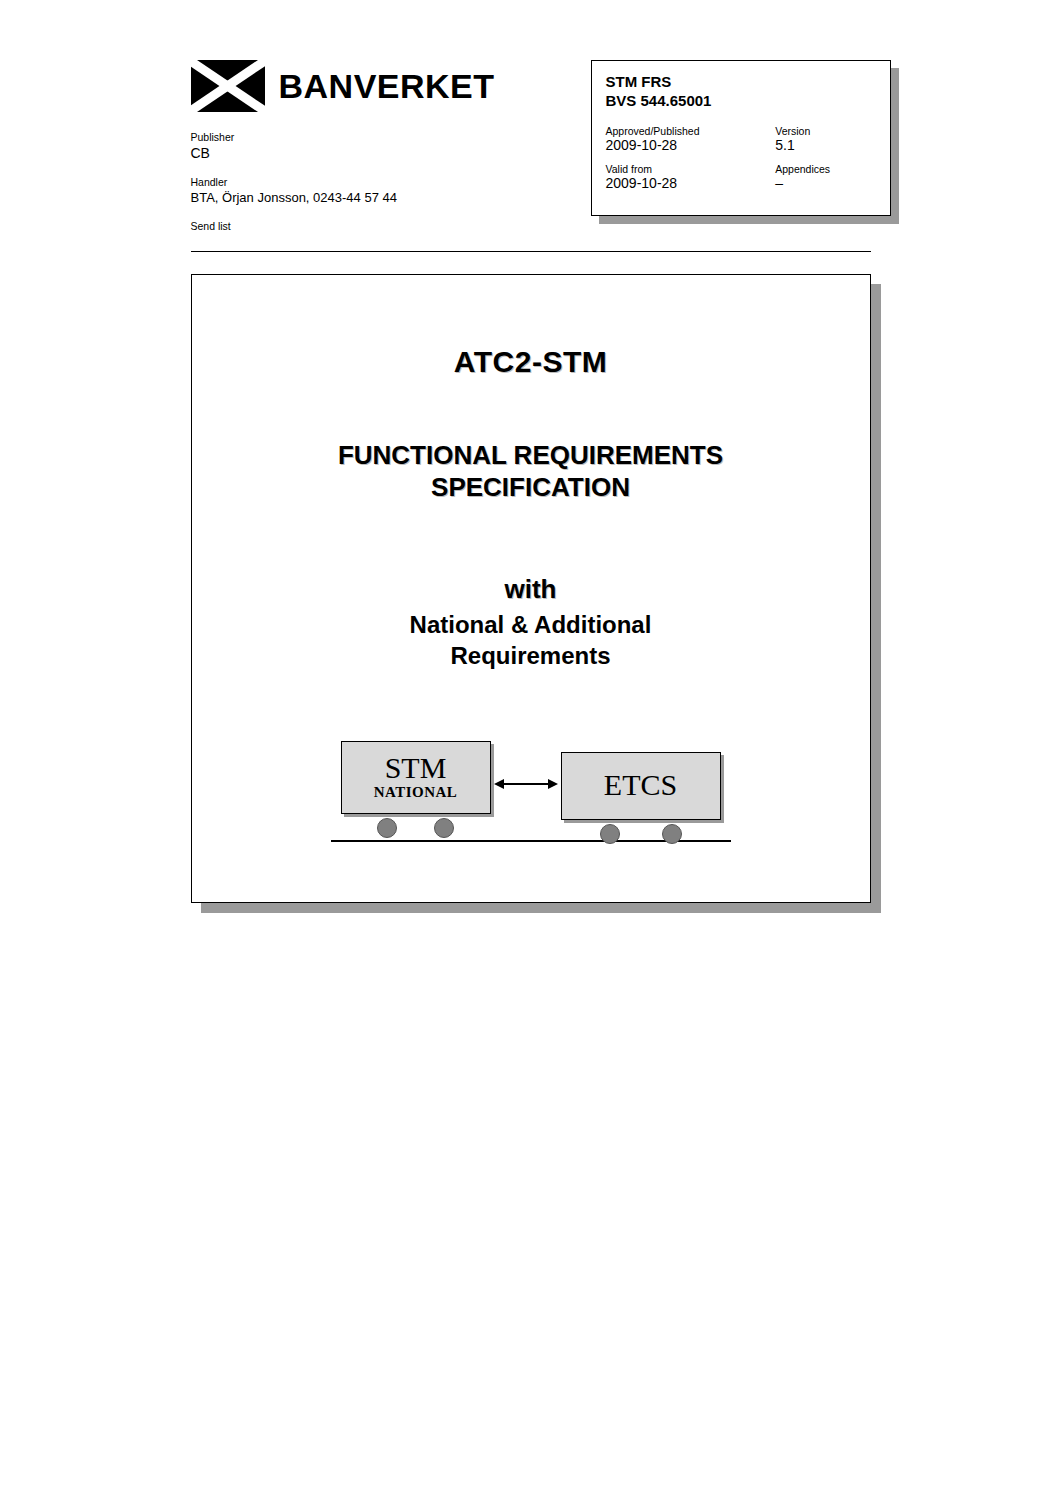BANVERKET
Publisher
CB
Handler
BTA, Örjan Jonsson, 0243-44 57 44
Send list
STM FRS
BVS 544.65001
| Approved/Published 2009-10-28 | Version 5.1 |
| Valid from 2009-10-28 | Appendices – |
ATC2-STM
FUNCTIONAL REQUIREMENTS
SPECIFICATION
with
National & Additional
Requirements
STM NATIONAL
ETCS